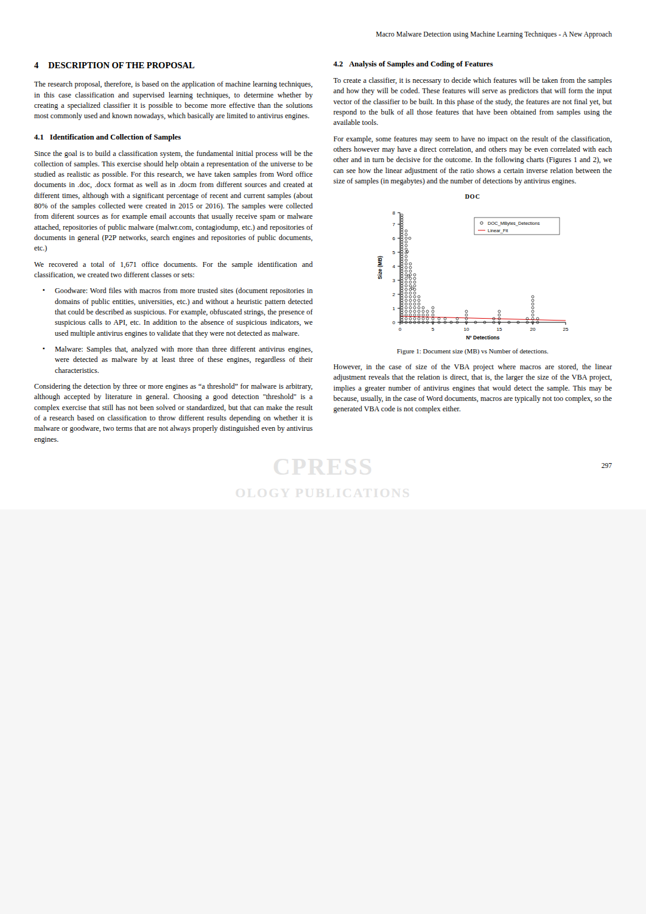Macro Malware Detection using Machine Learning Techniques - A New Approach
4 DESCRIPTION OF THE PROPOSAL
The research proposal, therefore, is based on the application of machine learning techniques, in this case classification and supervised learning techniques, to determine whether by creating a specialized classifier it is possible to become more effective than the solutions most commonly used and known nowadays, which basically are limited to antivirus engines.
4.1 Identification and Collection of Samples
Since the goal is to build a classification system, the fundamental initial process will be the collection of samples. This exercise should help obtain a representation of the universe to be studied as realistic as possible. For this research, we have taken samples from Word office documents in .doc, .docx format as well as in .docm from different sources and created at different times, although with a significant percentage of recent and current samples (about 80% of the samples collected were created in 2015 or 2016). The samples were collected from diferent sources as for example email accounts that usually receive spam or malware attached, repositories of public malware (malwr.com, contagiodump, etc.) and repositories of documents in general (P2P networks, search engines and repositories of public documents, etc.)
We recovered a total of 1,671 office documents. For the sample identification and classification, we created two different classes or sets:
Goodware: Word files with macros from more trusted sites (document repositories in domains of public entities, universities, etc.) and without a heuristic pattern detected that could be described as suspicious. For example, obfuscated strings, the presence of suspicious calls to API, etc. In addition to the absence of suspicious indicators, we used multiple antivirus engines to validate that they were not detected as malware.
Malware: Samples that, analyzed with more than three different antivirus engines, were detected as malware by at least three of these engines, regardless of their characteristics.
Considering the detection by three or more engines as “a threshold” for malware is arbitrary, although accepted by literature in general. Choosing a good detection "threshold" is a complex exercise that still has not been solved or standardized, but that can make the result of a research based on classification to throw different results depending on whether it is malware or goodware, two terms that are not always properly distinguished even by antivirus engines.
4.2 Analysis of Samples and Coding of Features
To create a classifier, it is necessary to decide which features will be taken from the samples and how they will be coded. These features will serve as predictors that will form the input vector of the classifier to be built. In this phase of the study, the features are not final yet, but respond to the bulk of all those features that have been obtained from samples using the available tools.
For example, some features may seem to have no impact on the result of the classification, others however may have a direct correlation, and others may be even correlated with each other and in turn be decisive for the outcome. In the following charts (Figures 1 and 2), we can see how the linear adjustment of the ratio shows a certain inverse relation between the size of samples (in megabytes) and the number of detections by antivirus engines.
DOC
0 1 2 3 4 5 6 7 8 0 5 10 15 20 25 Nº Detections Size (MB) DOC_MBytes_Detections Linear_Fit
Figure 1: Document size (MB) vs Number of detections.
However, in the case of size of the VBA project where macros are stored, the linear adjustment reveals that the relation is direct, that is, the larger the size of the VBA project, implies a greater number of antivirus engines that would detect the sample. This may be because, usually, in the case of Word documents, macros are typically not too complex, so the generated VBA code is not complex either.
CPRESS
OLOGY PUBLICATIONS
297